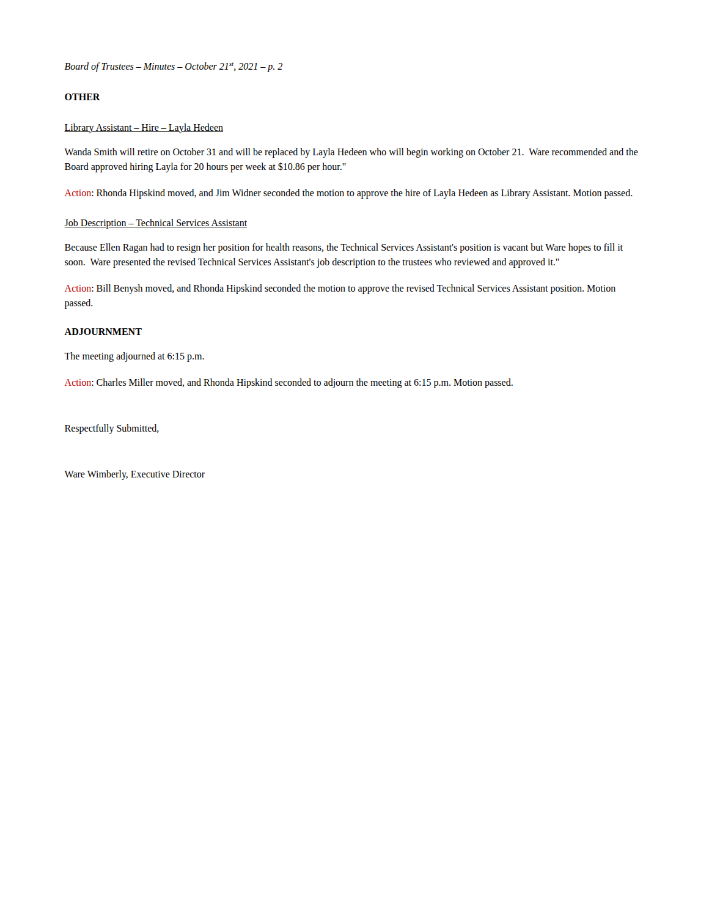Board of Trustees – Minutes – October 21st, 2021 – p. 2
OTHER
Library Assistant – Hire – Layla Hedeen
Wanda Smith will retire on October 31 and will be replaced by Layla Hedeen who will begin working on October 21. Ware recommended and the Board approved hiring Layla for 20 hours per week at $10.86 per hour."
Action: Rhonda Hipskind moved, and Jim Widner seconded the motion to approve the hire of Layla Hedeen as Library Assistant. Motion passed.
Job Description – Technical Services Assistant
Because Ellen Ragan had to resign her position for health reasons, the Technical Services Assistant's position is vacant but Ware hopes to fill it soon. Ware presented the revised Technical Services Assistant's job description to the trustees who reviewed and approved it."
Action: Bill Benysh moved, and Rhonda Hipskind seconded the motion to approve the revised Technical Services Assistant position. Motion passed.
ADJOURNMENT
The meeting adjourned at 6:15 p.m.
Action: Charles Miller moved, and Rhonda Hipskind seconded to adjourn the meeting at 6:15 p.m. Motion passed.
Respectfully Submitted,
Ware Wimberly, Executive Director